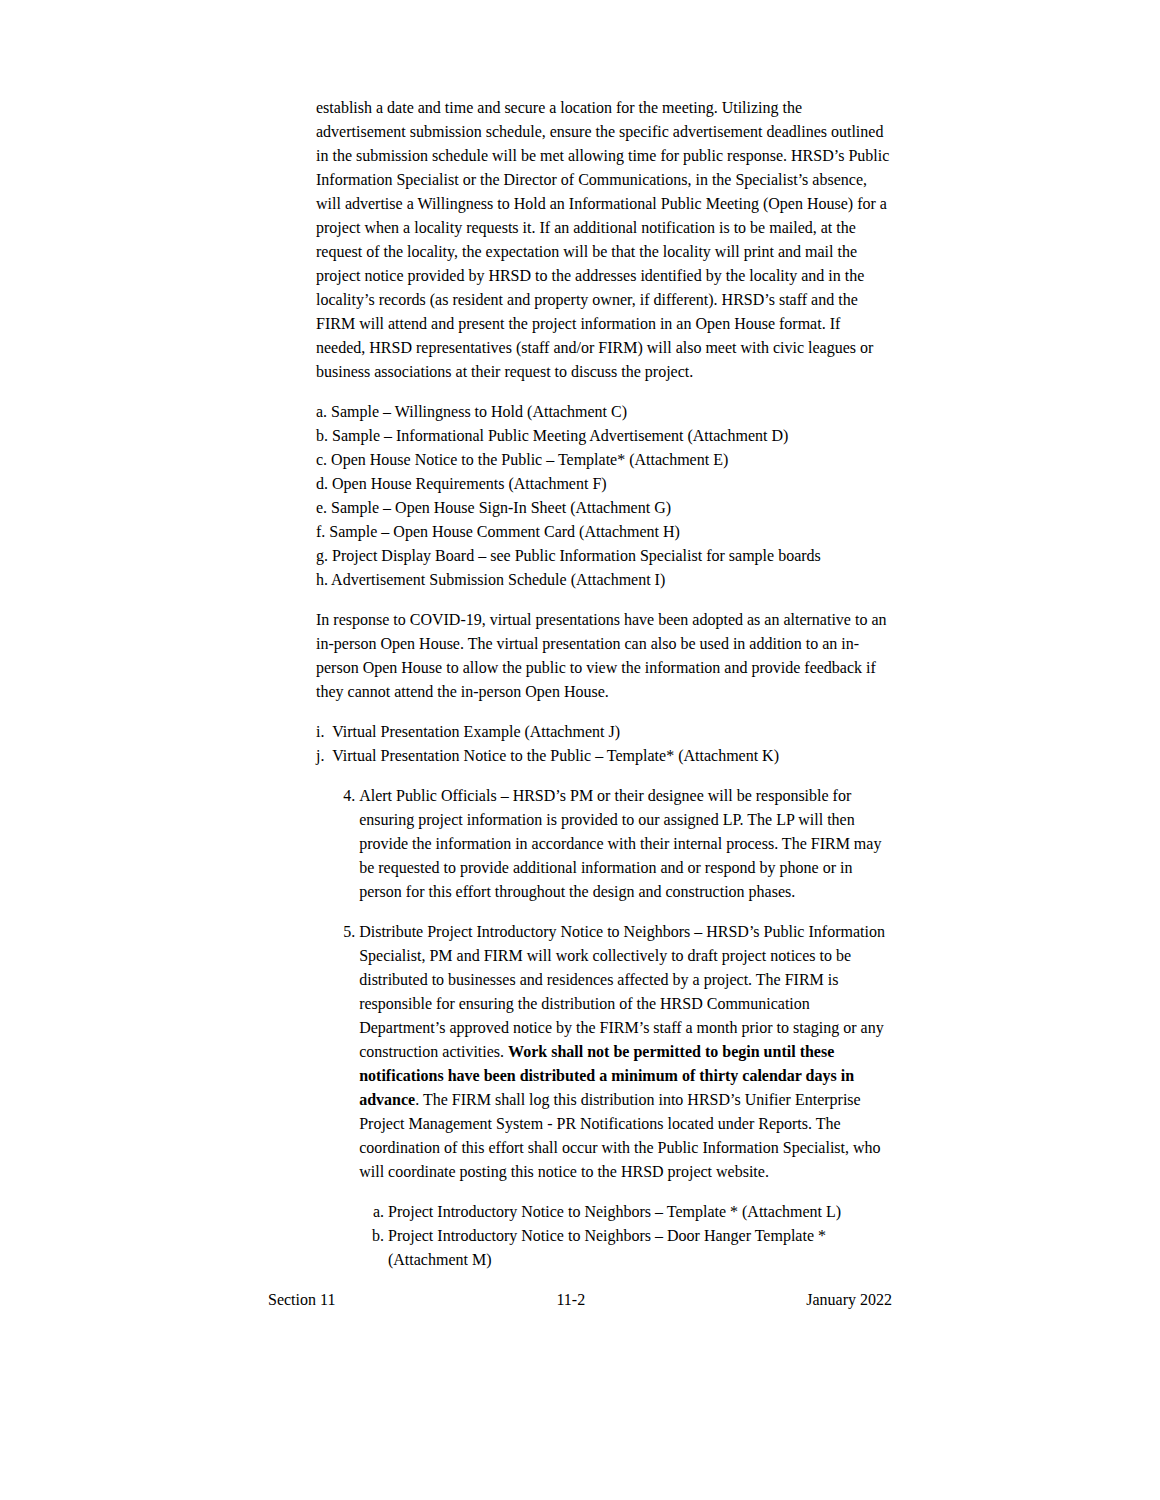establish a date and time and secure a location for the meeting. Utilizing the advertisement submission schedule, ensure the specific advertisement deadlines outlined in the submission schedule will be met allowing time for public response. HRSD’s Public Information Specialist or the Director of Communications, in the Specialist’s absence, will advertise a Willingness to Hold an Informational Public Meeting (Open House) for a project when a locality requests it. If an additional notification is to be mailed, at the request of the locality, the expectation will be that the locality will print and mail the project notice provided by HRSD to the addresses identified by the locality and in the locality’s records (as resident and property owner, if different). HRSD’s staff and the FIRM will attend and present the project information in an Open House format. If needed, HRSD representatives (staff and/or FIRM) will also meet with civic leagues or business associations at their request to discuss the project.
a. Sample – Willingness to Hold (Attachment C)
b. Sample – Informational Public Meeting Advertisement (Attachment D)
c. Open House Notice to the Public – Template* (Attachment E)
d. Open House Requirements (Attachment F)
e. Sample – Open House Sign-In Sheet (Attachment G)
f. Sample – Open House Comment Card (Attachment H)
g. Project Display Board – see Public Information Specialist for sample boards
h. Advertisement Submission Schedule (Attachment I)
In response to COVID-19, virtual presentations have been adopted as an alternative to an in-person Open House. The virtual presentation can also be used in addition to an in-person Open House to allow the public to view the information and provide feedback if they cannot attend the in-person Open House.
i. Virtual Presentation Example (Attachment J)
j. Virtual Presentation Notice to the Public – Template* (Attachment K)
Alert Public Officials – HRSD’s PM or their designee will be responsible for ensuring project information is provided to our assigned LP. The LP will then provide the information in accordance with their internal process. The FIRM may be requested to provide additional information and or respond by phone or in person for this effort throughout the design and construction phases.
Distribute Project Introductory Notice to Neighbors – HRSD’s Public Information Specialist, PM and FIRM will work collectively to draft project notices to be distributed to businesses and residences affected by a project. The FIRM is responsible for ensuring the distribution of the HRSD Communication Department’s approved notice by the FIRM’s staff a month prior to staging or any construction activities. Work shall not be permitted to begin until these notifications have been distributed a minimum of thirty calendar days in advance. The FIRM shall log this distribution into HRSD’s Unifier Enterprise Project Management System - PR Notifications located under Reports. The coordination of this effort shall occur with the Public Information Specialist, who will coordinate posting this notice to the HRSD project website.
Project Introductory Notice to Neighbors – Template * (Attachment L)
Project Introductory Notice to Neighbors – Door Hanger Template * (Attachment M)
Section 11 11-2 January 2022